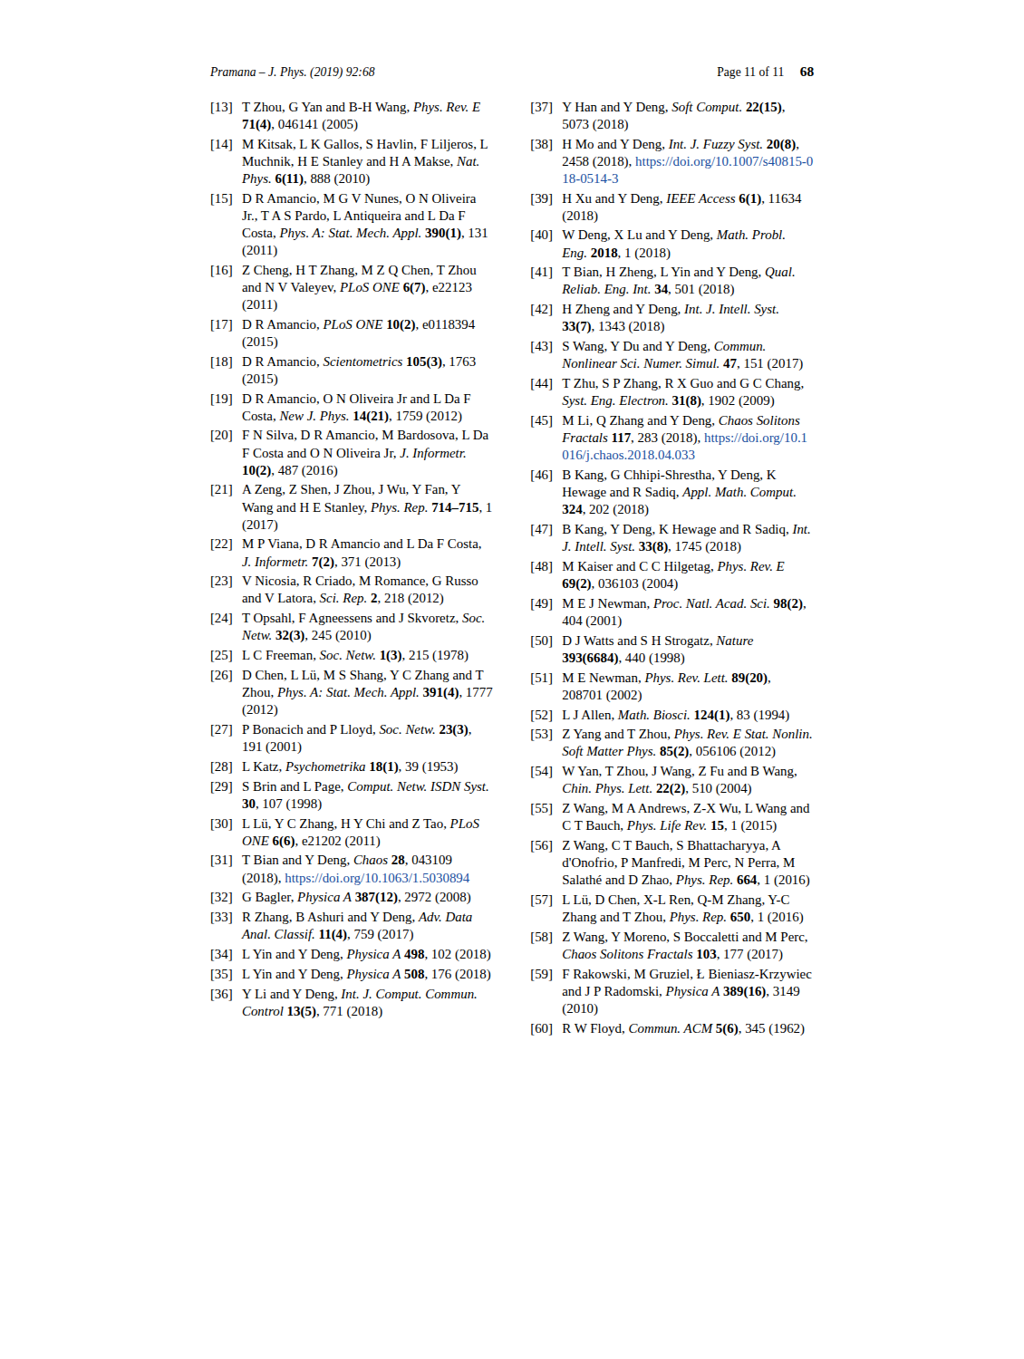Pramana – J. Phys. (2019) 92:68
Page 11 of 11 68
[13] T Zhou, G Yan and B-H Wang, Phys. Rev. E 71(4), 046141 (2005)
[14] M Kitsak, L K Gallos, S Havlin, F Liljeros, L Muchnik, H E Stanley and H A Makse, Nat. Phys. 6(11), 888 (2010)
[15] D R Amancio, M G V Nunes, O N Oliveira Jr., T A S Pardo, L Antiqueira and L Da F Costa, Phys. A: Stat. Mech. Appl. 390(1), 131 (2011)
[16] Z Cheng, H T Zhang, M Z Q Chen, T Zhou and N V Valeyev, PLoS ONE 6(7), e22123 (2011)
[17] D R Amancio, PLoS ONE 10(2), e0118394 (2015)
[18] D R Amancio, Scientometrics 105(3), 1763 (2015)
[19] D R Amancio, O N Oliveira Jr and L Da F Costa, New J. Phys. 14(21), 1759 (2012)
[20] F N Silva, D R Amancio, M Bardosova, L Da F Costa and O N Oliveira Jr, J. Informetr. 10(2), 487 (2016)
[21] A Zeng, Z Shen, J Zhou, J Wu, Y Fan, Y Wang and H E Stanley, Phys. Rep. 714–715, 1 (2017)
[22] M P Viana, D R Amancio and L Da F Costa, J. Informetr. 7(2), 371 (2013)
[23] V Nicosia, R Criado, M Romance, G Russo and V Latora, Sci. Rep. 2, 218 (2012)
[24] T Opsahl, F Agneessens and J Skvoretz, Soc. Netw. 32(3), 245 (2010)
[25] L C Freeman, Soc. Netw. 1(3), 215 (1978)
[26] D Chen, L Lü, M S Shang, Y C Zhang and T Zhou, Phys. A: Stat. Mech. Appl. 391(4), 1777 (2012)
[27] P Bonacich and P Lloyd, Soc. Netw. 23(3), 191 (2001)
[28] L Katz, Psychometrika 18(1), 39 (1953)
[29] S Brin and L Page, Comput. Netw. ISDN Syst. 30, 107 (1998)
[30] L Lü, Y C Zhang, H Y Chi and Z Tao, PLoS ONE 6(6), e21202 (2011)
[31] T Bian and Y Deng, Chaos 28, 043109 (2018), https://doi.org/10.1063/1.5030894
[32] G Bagler, Physica A 387(12), 2972 (2008)
[33] R Zhang, B Ashuri and Y Deng, Adv. Data Anal. Classif. 11(4), 759 (2017)
[34] L Yin and Y Deng, Physica A 498, 102 (2018)
[35] L Yin and Y Deng, Physica A 508, 176 (2018)
[36] Y Li and Y Deng, Int. J. Comput. Commun. Control 13(5), 771 (2018)
[37] Y Han and Y Deng, Soft Comput. 22(15), 5073 (2018)
[38] H Mo and Y Deng, Int. J. Fuzzy Syst. 20(8), 2458 (2018), https://doi.org/10.1007/s40815-018-0514-3
[39] H Xu and Y Deng, IEEE Access 6(1), 11634 (2018)
[40] W Deng, X Lu and Y Deng, Math. Probl. Eng. 2018, 1 (2018)
[41] T Bian, H Zheng, L Yin and Y Deng, Qual. Reliab. Eng. Int. 34, 501 (2018)
[42] H Zheng and Y Deng, Int. J. Intell. Syst. 33(7), 1343 (2018)
[43] S Wang, Y Du and Y Deng, Commun. Nonlinear Sci. Numer. Simul. 47, 151 (2017)
[44] T Zhu, S P Zhang, R X Guo and G C Chang, Syst. Eng. Electron. 31(8), 1902 (2009)
[45] M Li, Q Zhang and Y Deng, Chaos Solitons Fractals 117, 283 (2018), https://doi.org/10.1016/j.chaos.2018.04.033
[46] B Kang, G Chhipi-Shrestha, Y Deng, K Hewage and R Sadiq, Appl. Math. Comput. 324, 202 (2018)
[47] B Kang, Y Deng, K Hewage and R Sadiq, Int. J. Intell. Syst. 33(8), 1745 (2018)
[48] M Kaiser and C C Hilgetag, Phys. Rev. E 69(2), 036103 (2004)
[49] M E J Newman, Proc. Natl. Acad. Sci. 98(2), 404 (2001)
[50] D J Watts and S H Strogatz, Nature 393(6684), 440 (1998)
[51] M E Newman, Phys. Rev. Lett. 89(20), 208701 (2002)
[52] L J Allen, Math. Biosci. 124(1), 83 (1994)
[53] Z Yang and T Zhou, Phys. Rev. E Stat. Nonlin. Soft Matter Phys. 85(2), 056106 (2012)
[54] W Yan, T Zhou, J Wang, Z Fu and B Wang, Chin. Phys. Lett. 22(2), 510 (2004)
[55] Z Wang, M A Andrews, Z-X Wu, L Wang and C T Bauch, Phys. Life Rev. 15, 1 (2015)
[56] Z Wang, C T Bauch, S Bhattacharyya, A d'Onofrio, P Manfredi, M Perc, N Perra, M Salathé and D Zhao, Phys. Rep. 664, 1 (2016)
[57] L Lü, D Chen, X-L Ren, Q-M Zhang, Y-C Zhang and T Zhou, Phys. Rep. 650, 1 (2016)
[58] Z Wang, Y Moreno, S Boccaletti and M Perc, Chaos Solitons Fractals 103, 177 (2017)
[59] F Rakowski, M Gruziel, Ł Bieniasz-Krzywiec and J P Radomski, Physica A 389(16), 3149 (2010)
[60] R W Floyd, Commun. ACM 5(6), 345 (1962)